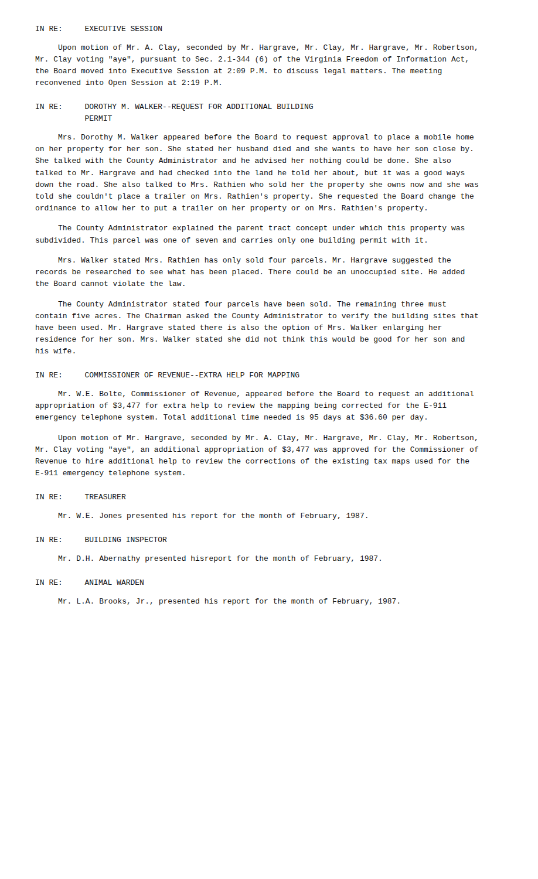IN RE: EXECUTIVE SESSION
Upon motion of Mr. A. Clay, seconded by Mr. Hargrave, Mr. Clay, Mr. Hargrave, Mr. Robertson, Mr. Clay voting "aye", pursuant to Sec. 2.1-344 (6) of the Virginia Freedom of Information Act, the Board moved into Executive Session at 2:09 P.M. to discuss legal matters. The meeting reconvened into Open Session at 2:19 P.M.
IN RE: DOROTHY M. WALKER--REQUEST FOR ADDITIONAL BUILDING
PERMIT
Mrs. Dorothy M. Walker appeared before the Board to request approval to place a mobile home on her property for her son. She stated her husband died and she wants to have her son close by. She talked with the County Administrator and he advised her nothing could be done. She also talked to Mr. Hargrave and had checked into the land he told her about, but it was a good ways down the road. She also talked to Mrs. Rathien who sold her the property she owns now and she was told she couldn't place a trailer on Mrs. Rathien's property. She requested the Board change the ordinance to allow her to put a trailer on her property or on Mrs. Rathien's property.
The County Administrator explained the parent tract concept under which this property was subdivided. This parcel was one of seven and carries only one building permit with it.
Mrs. Walker stated Mrs. Rathien has only sold four parcels. Mr. Hargrave suggested the records be researched to see what has been placed. There could be an unoccupied site. He added the Board cannot violate the law.
The County Administrator stated four parcels have been sold. The remaining three must contain five acres. The Chairman asked the County Administrator to verify the building sites that have been used. Mr. Hargrave stated there is also the option of Mrs. Walker enlarging her residence for her son. Mrs. Walker stated she did not think this would be good for her son and his wife.
IN RE: COMMISSIONER OF REVENUE--EXTRA HELP FOR MAPPING
Mr. W.E. Bolte, Commissioner of Revenue, appeared before the Board to request an additional appropriation of $3,477 for extra help to review the mapping being corrected for the E-911 emergency telephone system. Total additional time needed is 95 days at $36.60 per day.
Upon motion of Mr. Hargrave, seconded by Mr. A. Clay, Mr. Hargrave, Mr. Clay, Mr. Robertson, Mr. Clay voting "aye", an additional appropriation of $3,477 was approved for the Commissioner of Revenue to hire additional help to review the corrections of the existing tax maps used for the E-911 emergency telephone system.
IN RE: TREASURER
Mr. W.E. Jones presented his report for the month of February, 1987.
IN RE: BUILDING INSPECTOR
Mr. D.H. Abernathy presented hisreport for the month of February, 1987.
IN RE: ANIMAL WARDEN
Mr. L.A. Brooks, Jr., presented his report for the month of February, 1987.